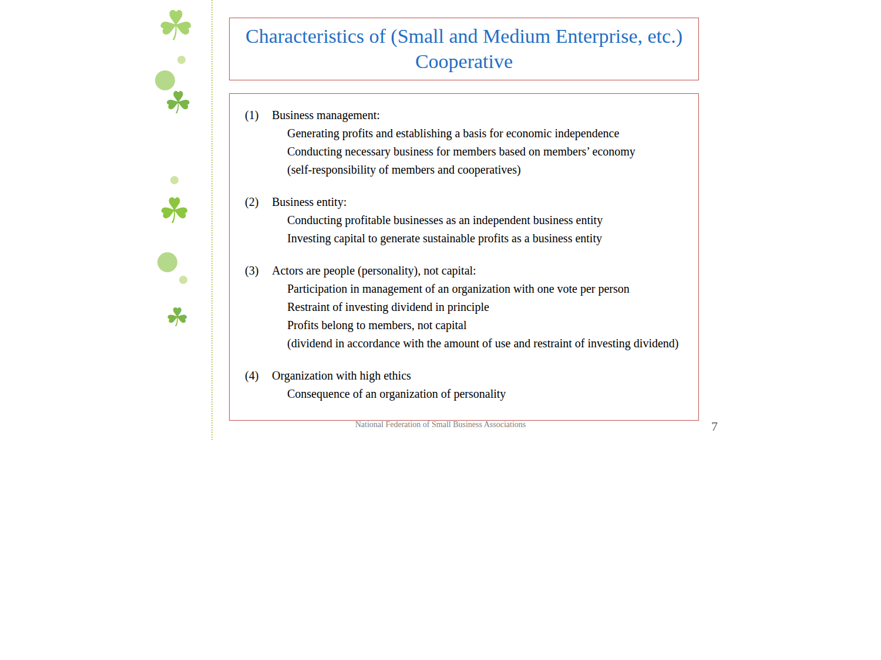☘ ☘ ☘ ☘
Characteristics of (Small and Medium Enterprise, etc.)
Cooperative
(1) Business management:
Generating profits and establishing a basis for economic independence
Conducting necessary business for members based on members’ economy
(self-responsibility of members and cooperatives)
(2) Business entity:
Conducting profitable businesses as an independent business entity
Investing capital to generate sustainable profits as a business entity
(3) Actors are people (personality), not capital:
Participation in management of an organization with one vote per person
Restraint of investing dividend in principle
Profits belong to members, not capital
(dividend in accordance with the amount of use and restraint of investing dividend)
(4) Organization with high ethics
Consequence of an organization of personality
National Federation of Small Business Associations
7